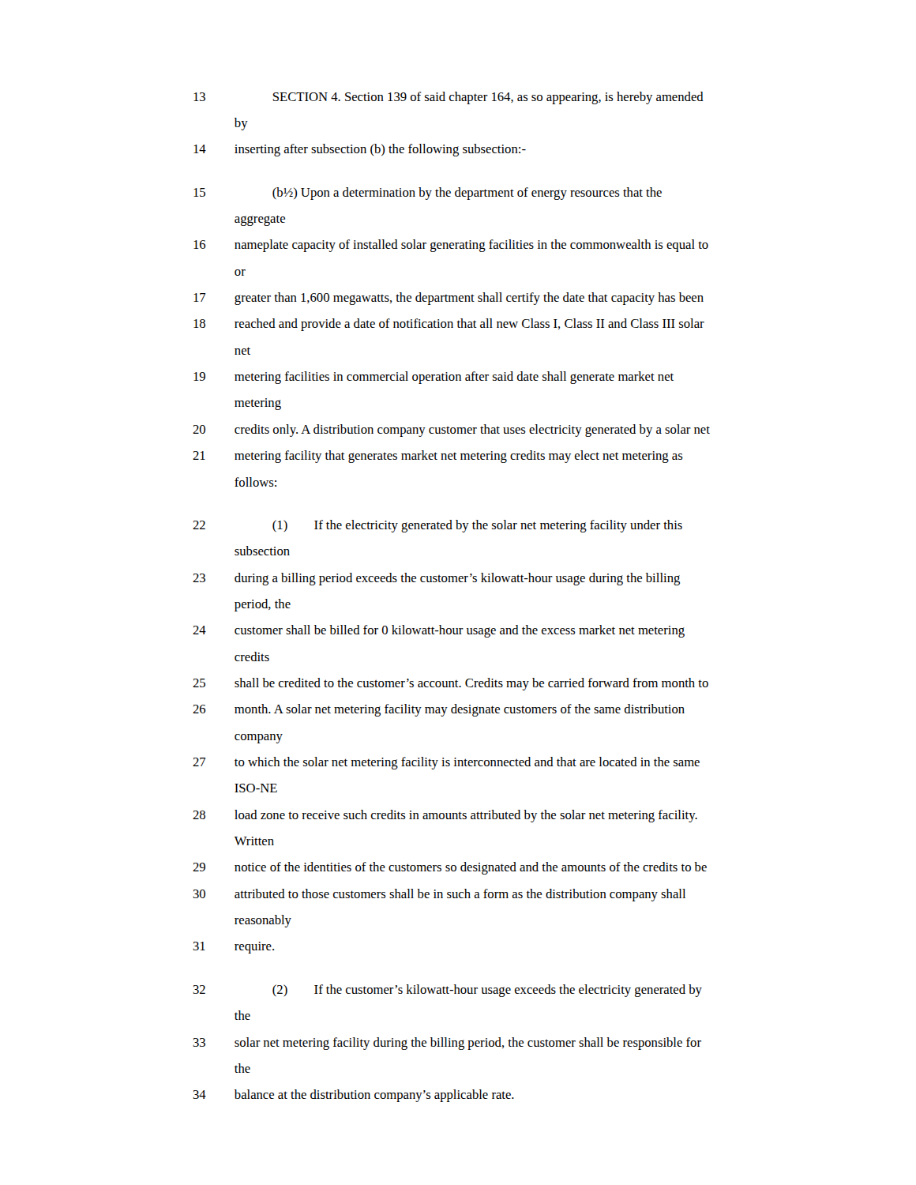| 13 | SECTION 4. Section 139 of said chapter 164, as so appearing, is hereby amended by |
| 14 | inserting after subsection (b) the following subsection:- |
| 15 | (b½) Upon a determination by the department of energy resources that the aggregate |
| 16 | nameplate capacity of installed solar generating facilities in the commonwealth is equal to or |
| 17 | greater than 1,600 megawatts, the department shall certify the date that capacity has been |
| 18 | reached and provide a date of notification that all new Class I, Class II and Class III solar net |
| 19 | metering facilities in commercial operation after said date shall generate market net metering |
| 20 | credits only. A distribution company customer that uses electricity generated by a solar net |
| 21 | metering facility that generates market net metering credits may elect net metering as follows: |
| 22 | (1) If the electricity generated by the solar net metering facility under this subsection |
| 23 | during a billing period exceeds the customer’s kilowatt-hour usage during the billing period, the |
| 24 | customer shall be billed for 0 kilowatt-hour usage and the excess market net metering credits |
| 25 | shall be credited to the customer’s account. Credits may be carried forward from month to |
| 26 | month. A solar net metering facility may designate customers of the same distribution company |
| 27 | to which the solar net metering facility is interconnected and that are located in the same ISO-NE |
| 28 | load zone to receive such credits in amounts attributed by the solar net metering facility. Written |
| 29 | notice of the identities of the customers so designated and the amounts of the credits to be |
| 30 | attributed to those customers shall be in such a form as the distribution company shall reasonably |
| 31 | require. |
| 32 | (2) If the customer’s kilowatt-hour usage exceeds the electricity generated by the |
| 33 | solar net metering facility during the billing period, the customer shall be responsible for the |
| 34 | balance at the distribution company’s applicable rate. |